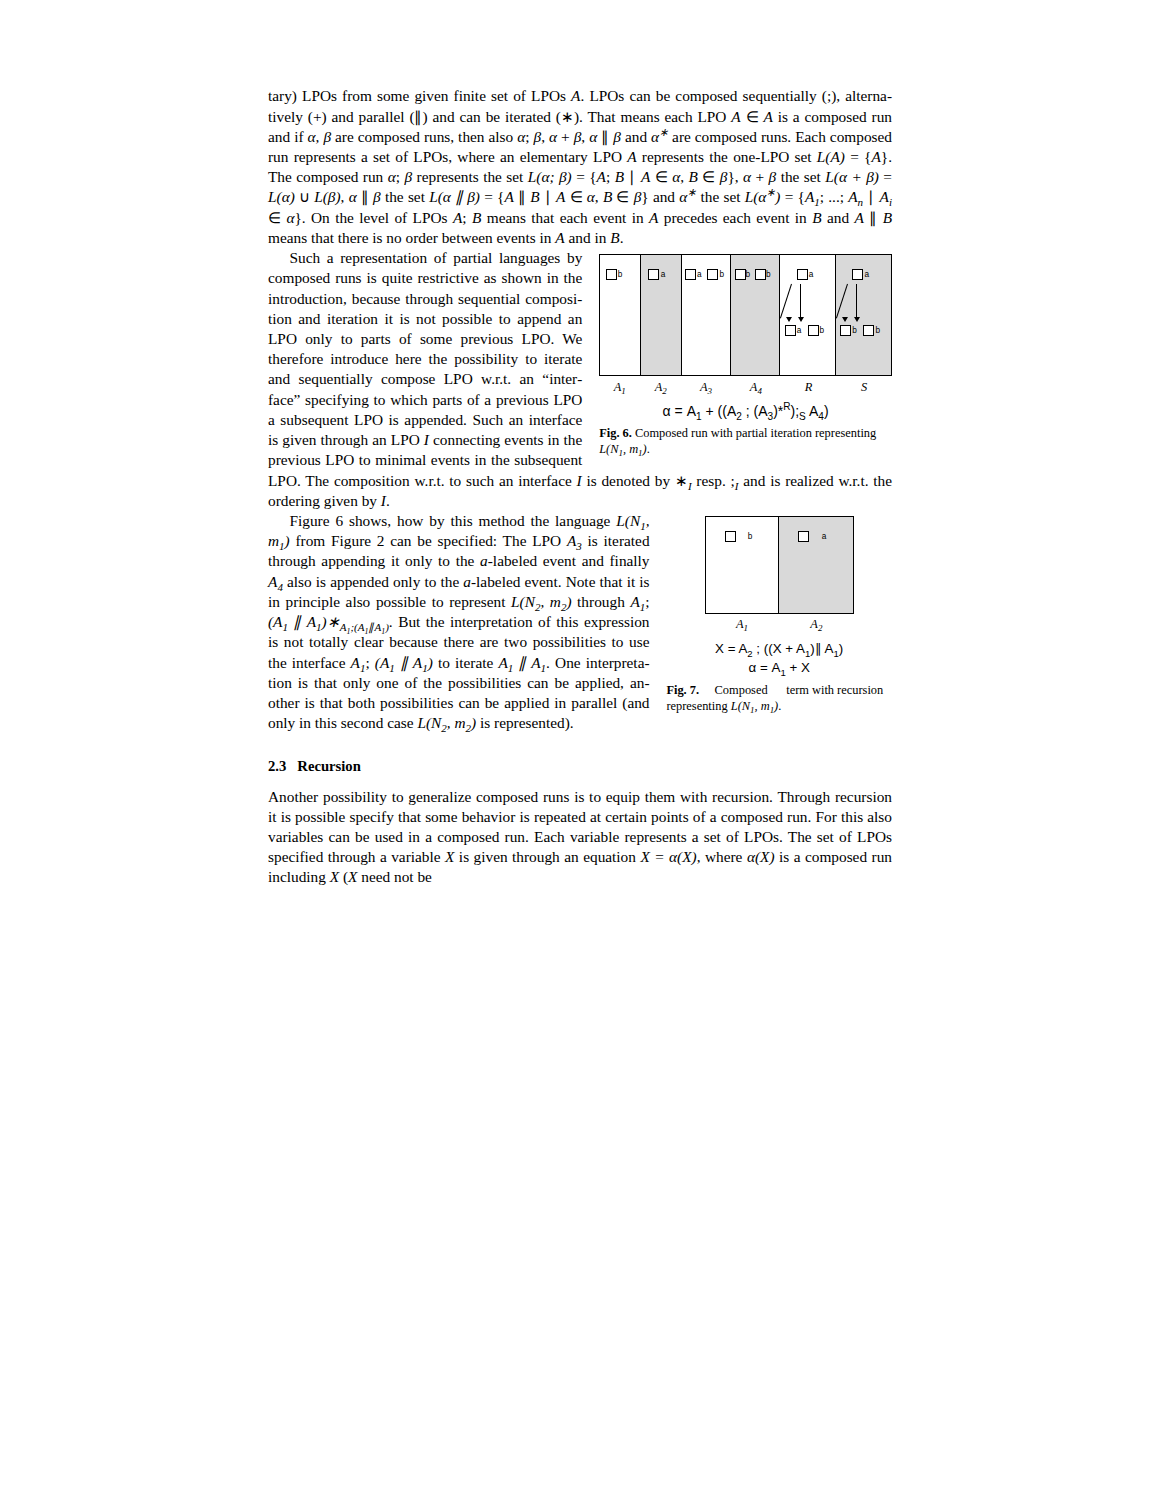tary) LPOs from some given finite set of LPOs A. LPOs can be composed sequentially (;), alternatively (+) and parallel (∥) and can be iterated (∗). That means each LPO A ∈ A is a composed run and if α, β are composed runs, then also α; β, α + β, α ∥ β and α∗ are composed runs. Each composed run represents a set of LPOs, where an elementary LPO A represents the one-LPO set L(A) = {A}. The composed run α; β represents the set L(α; β) = {A; B ∣ A ∈ α, B ∈ β}, α + β the set L(α + β) = L(α) ∪ L(β), α ∥ β the set L(α ∥ β) = {A ∥ B ∣ A ∈ α, B ∈ β} and α∗ the set L(α∗) = {A1; ...; An ∣ Ai ∈ α}. On the level of LPOs A; B means that each event in A precedes each event in B and A ∥ B means that there is no order between events in A and in B.
b
a
a
b
b
b
a
a
b
a
b
b
A1 A2 A3 A4 R S
α = A1 + ((A2 ; (A3)*R);S A4)
Fig. 6. Composed run with partial iteration representing L(N1, m1).
Such a representation of partial languages by composed runs is quite restrictive as shown in the introduction, because through sequential composition and iteration it is not possible to append an LPO only to parts of some previous LPO. We therefore introduce here the possibility to iterate and sequentially compose LPO w.r.t. an “interface” specifying to which parts of a previous LPO a subsequent LPO is appended. Such an interface is given through an LPO I connecting events in the previous LPO to minimal events in the subsequent LPO. The composition w.r.t. to such an interface I is denoted by ∗I resp. ;I and is realized w.r.t. the ordering given by I.
b
a
A1 A2
X = A2 ; ((X + A1)∥ A1)
α = A1 + X
Fig. 7. Composed term with recursion representing L(N1, m1).
Figure 6 shows, how by this method the language L(N1, m1) from Figure 2 can be specified: The LPO A3 is iterated through appending it only to the a-labeled event and finally A4 also is appended only to the a-labeled event. Note that it is in principle also possible to represent L(N2, m2) through A1; (A1 ∥ A1)∗A1;(A1∥A1). But the interpretation of this expression is not totally clear because there are two possibilities to use the interface A1; (A1 ∥ A1) to iterate A1 ∥ A1. One interpretation is that only one of the possibilities can be applied, another is that both possibilities can be applied in parallel (and only in this second case L(N2, m2) is represented).
2.3 Recursion
Another possibility to generalize composed runs is to equip them with recursion. Through recursion it is possible specify that some behavior is repeated at certain points of a composed run. For this also variables can be used in a composed run. Each variable represents a set of LPOs. The set of LPOs specified through a variable X is given through an equation X = α(X), where α(X) is a composed run including X (X need not be